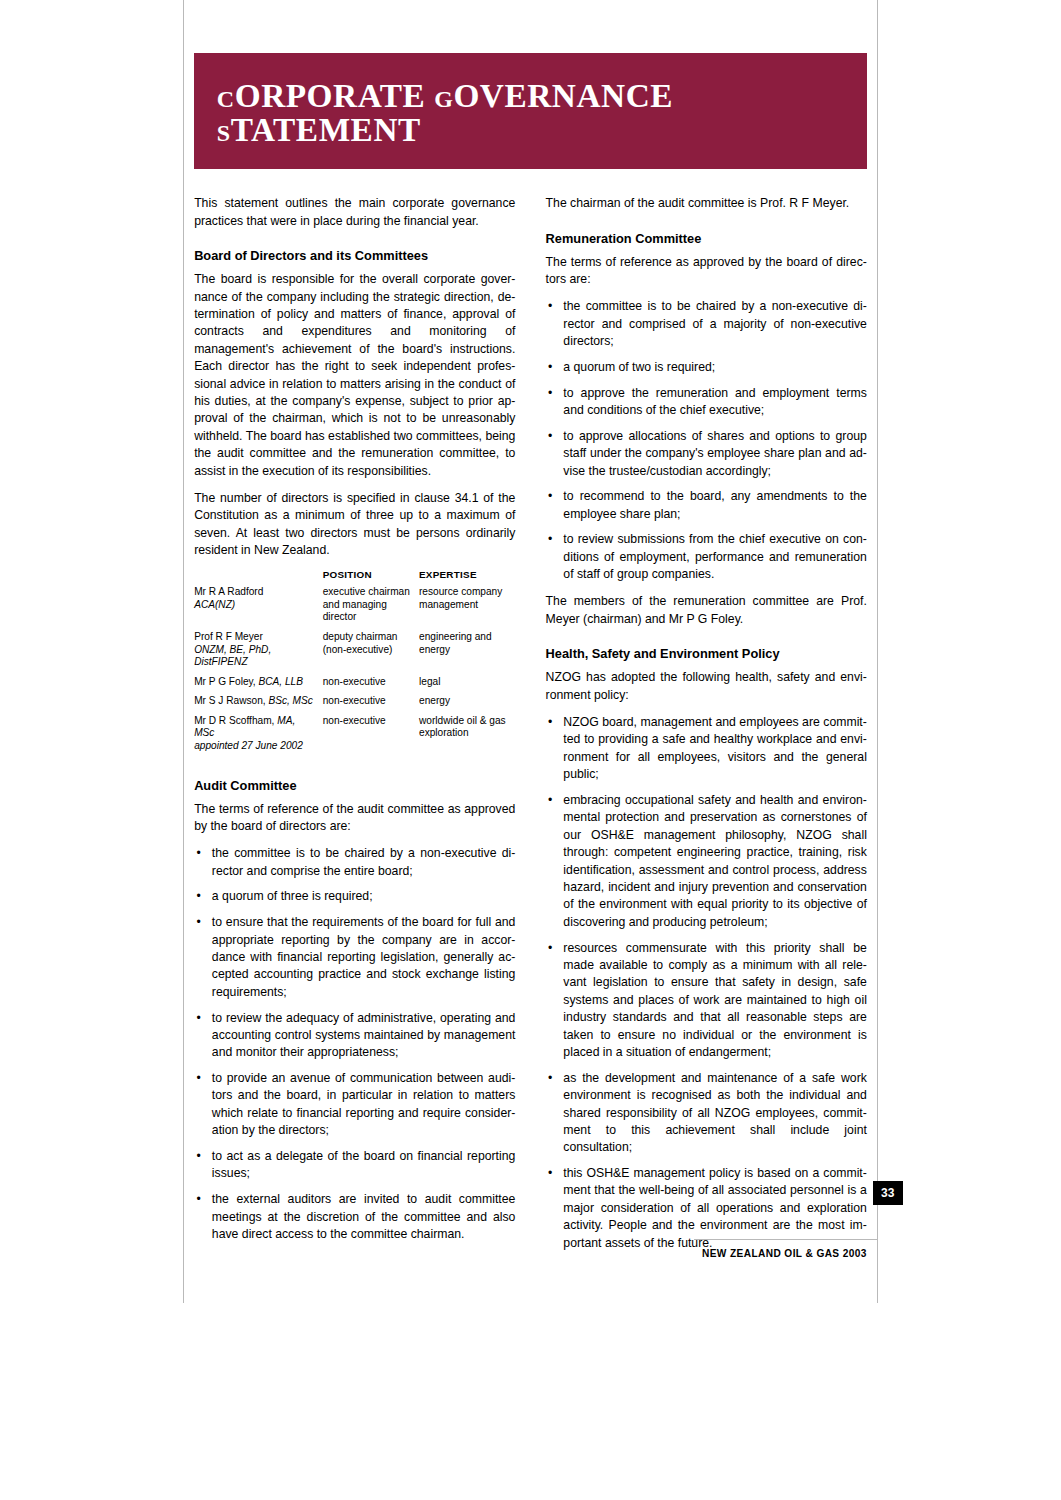CORPORATE GOVERNANCE STATEMENT
This statement outlines the main corporate governance practices that were in place during the financial year.
Board of Directors and its Committees
The board is responsible for the overall corporate governance of the company including the strategic direction, determination of policy and matters of finance, approval of contracts and expenditures and monitoring of management's achievement of the board's instructions. Each director has the right to seek independent professional advice in relation to matters arising in the conduct of his duties, at the company's expense, subject to prior approval of the chairman, which is not to be unreasonably withheld. The board has established two committees, being the audit committee and the remuneration committee, to assist in the execution of its responsibilities.
The number of directors is specified in clause 34.1 of the Constitution as a minimum of three up to a maximum of seven. At least two directors must be persons ordinarily resident in New Zealand.
| | POSITION | EXPERTISE |
| --- | --- | --- |
| Mr R A Radford ACA(NZ) | executive chairman and managing director | resource company management |
| Prof R F Meyer ONZM, BE, PhD, DistFIPENZ | deputy chairman (non-executive) | engineering and energy |
| Mr P G Foley, BCA, LLB | non-executive | legal |
| Mr S J Rawson, BSc, MSc | non-executive | energy |
| Mr D R Scoffham, MA, MSc appointed 27 June 2002 | non-executive | worldwide oil & gas exploration |
Audit Committee
The terms of reference of the audit committee as approved by the board of directors are:
the committee is to be chaired by a non-executive director and comprise the entire board;
a quorum of three is required;
to ensure that the requirements of the board for full and appropriate reporting by the company are in accordance with financial reporting legislation, generally accepted accounting practice and stock exchange listing requirements;
to review the adequacy of administrative, operating and accounting control systems maintained by management and monitor their appropriateness;
to provide an avenue of communication between auditors and the board, in particular in relation to matters which relate to financial reporting and require consideration by the directors;
to act as a delegate of the board on financial reporting issues;
the external auditors are invited to audit committee meetings at the discretion of the committee and also have direct access to the committee chairman.
The chairman of the audit committee is Prof. R F Meyer.
Remuneration Committee
The terms of reference as approved by the board of directors are:
the committee is to be chaired by a non-executive director and comprised of a majority of non-executive directors;
a quorum of two is required;
to approve the remuneration and employment terms and conditions of the chief executive;
to approve allocations of shares and options to group staff under the company's employee share plan and advise the trustee/custodian accordingly;
to recommend to the board, any amendments to the employee share plan;
to review submissions from the chief executive on conditions of employment, performance and remuneration of staff of group companies.
The members of the remuneration committee are Prof. Meyer (chairman) and Mr P G Foley.
Health, Safety and Environment Policy
NZOG has adopted the following health, safety and environment policy:
NZOG board, management and employees are committed to providing a safe and healthy workplace and environment for all employees, visitors and the general public;
embracing occupational safety and health and environmental protection and preservation as cornerstones of our OSH&E management philosophy, NZOG shall through: competent engineering practice, training, risk identification, assessment and control process, address hazard, incident and injury prevention and conservation of the environment with equal priority to its objective of discovering and producing petroleum;
resources commensurate with this priority shall be made available to comply as a minimum with all relevant legislation to ensure that safety in design, safe systems and places of work are maintained to high oil industry standards and that all reasonable steps are taken to ensure no individual or the environment is placed in a situation of endangerment;
as the development and maintenance of a safe work environment is recognised as both the individual and shared responsibility of all NZOG employees, commitment to this achievement shall include joint consultation;
this OSH&E management policy is based on a commitment that the well-being of all associated personnel is a major consideration of all operations and exploration activity. People and the environment are the most important assets of the future.
33
NEW ZEALAND OIL & GAS 2003